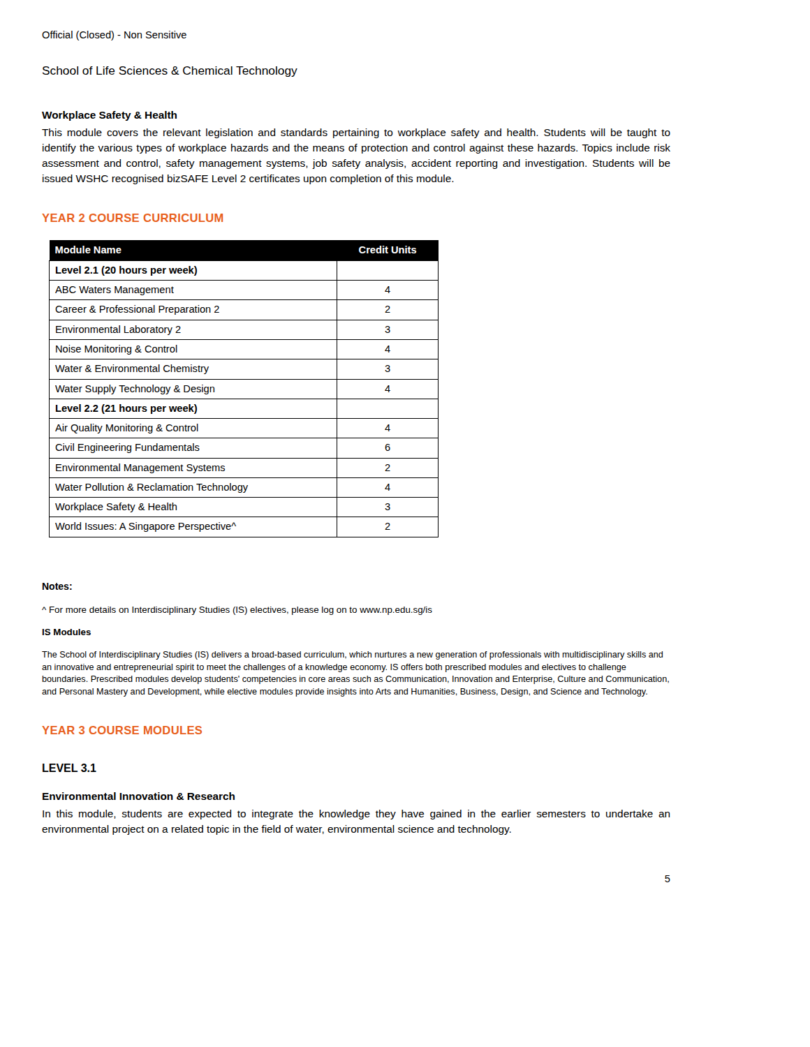Official (Closed) - Non Sensitive
School of Life Sciences & Chemical Technology
Workplace Safety & Health
This module covers the relevant legislation and standards pertaining to workplace safety and health. Students will be taught to identify the various types of workplace hazards and the means of protection and control against these hazards. Topics include risk assessment and control, safety management systems, job safety analysis, accident reporting and investigation. Students will be issued WSHC recognised bizSAFE Level 2 certificates upon completion of this module.
YEAR 2 COURSE CURRICULUM
| Module Name | Credit Units |
| --- | --- |
| Level 2.1 (20 hours per week) | |
| ABC Waters Management | 4 |
| Career & Professional Preparation 2 | 2 |
| Environmental Laboratory 2 | 3 |
| Noise Monitoring & Control | 4 |
| Water & Environmental Chemistry | 3 |
| Water Supply Technology & Design | 4 |
| Level 2.2 (21 hours per week) | |
| Air Quality Monitoring & Control | 4 |
| Civil Engineering Fundamentals | 6 |
| Environmental Management Systems | 2 |
| Water Pollution & Reclamation Technology | 4 |
| Workplace Safety & Health | 3 |
| World Issues: A Singapore Perspective^ | 2 |
Notes:
^ For more details on Interdisciplinary Studies (IS) electives, please log on to www.np.edu.sg/is
IS Modules
The School of Interdisciplinary Studies (IS) delivers a broad-based curriculum, which nurtures a new generation of professionals with multidisciplinary skills and an innovative and entrepreneurial spirit to meet the challenges of a knowledge economy. IS offers both prescribed modules and electives to challenge boundaries. Prescribed modules develop students' competencies in core areas such as Communication, Innovation and Enterprise, Culture and Communication, and Personal Mastery and Development, while elective modules provide insights into Arts and Humanities, Business, Design, and Science and Technology.
YEAR 3 COURSE MODULES
LEVEL 3.1
Environmental Innovation & Research
In this module, students are expected to integrate the knowledge they have gained in the earlier semesters to undertake an environmental project on a related topic in the field of water, environmental science and technology.
5